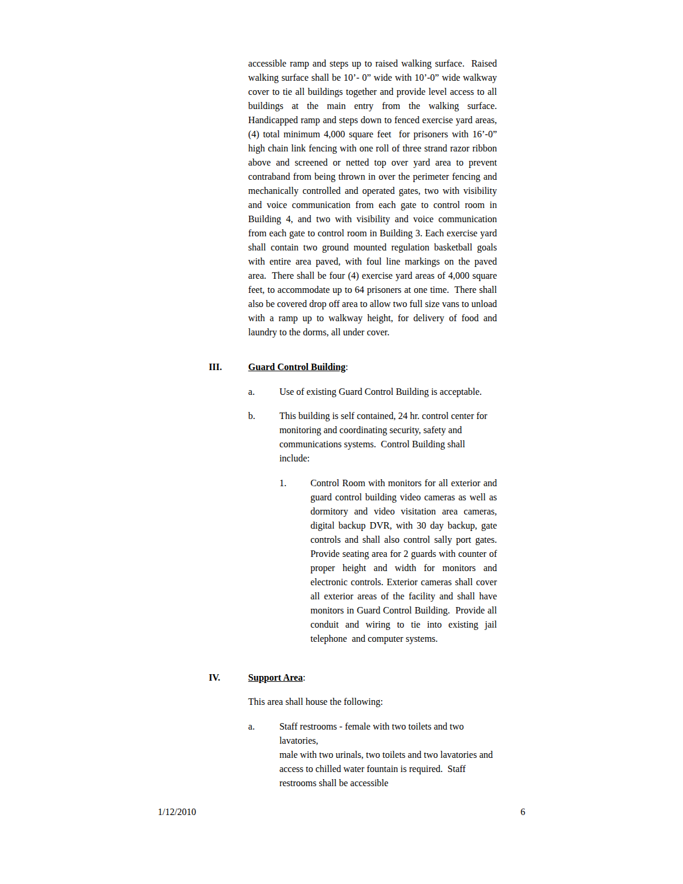accessible ramp and steps up to raised walking surface. Raised walking surface shall be 10’- 0” wide with 10’-0” wide walkway cover to tie all buildings together and provide level access to all buildings at the main entry from the walking surface. Handicapped ramp and steps down to fenced exercise yard areas, (4) total minimum 4,000 square feet for prisoners with 16’-0” high chain link fencing with one roll of three strand razor ribbon above and screened or netted top over yard area to prevent contraband from being thrown in over the perimeter fencing and mechanically controlled and operated gates, two with visibility and voice communication from each gate to control room in Building 4, and two with visibility and voice communication from each gate to control room in Building 3. Each exercise yard shall contain two ground mounted regulation basketball goals with entire area paved, with foul line markings on the paved area. There shall be four (4) exercise yard areas of 4,000 square feet, to accommodate up to 64 prisoners at one time. There shall also be covered drop off area to allow two full size vans to unload with a ramp up to walkway height, for delivery of food and laundry to the dorms, all under cover.
III. Guard Control Building:
a. Use of existing Guard Control Building is acceptable.
b. This building is self contained, 24 hr. control center for monitoring and coordinating security, safety and communications systems. Control Building shall include:
1. Control Room with monitors for all exterior and guard control building video cameras as well as dormitory and video visitation area cameras, digital backup DVR, with 30 day backup, gate controls and shall also control sally port gates. Provide seating area for 2 guards with counter of proper height and width for monitors and electronic controls. Exterior cameras shall cover all exterior areas of the facility and shall have monitors in Guard Control Building. Provide all conduit and wiring to tie into existing jail telephone and computer systems.
IV. Support Area:
This area shall house the following:
a. Staff restrooms - female with two toilets and two lavatories,
male with two urinals, two toilets and two lavatories and access to chilled water fountain is required. Staff restrooms shall be accessible
1/12/2010 6